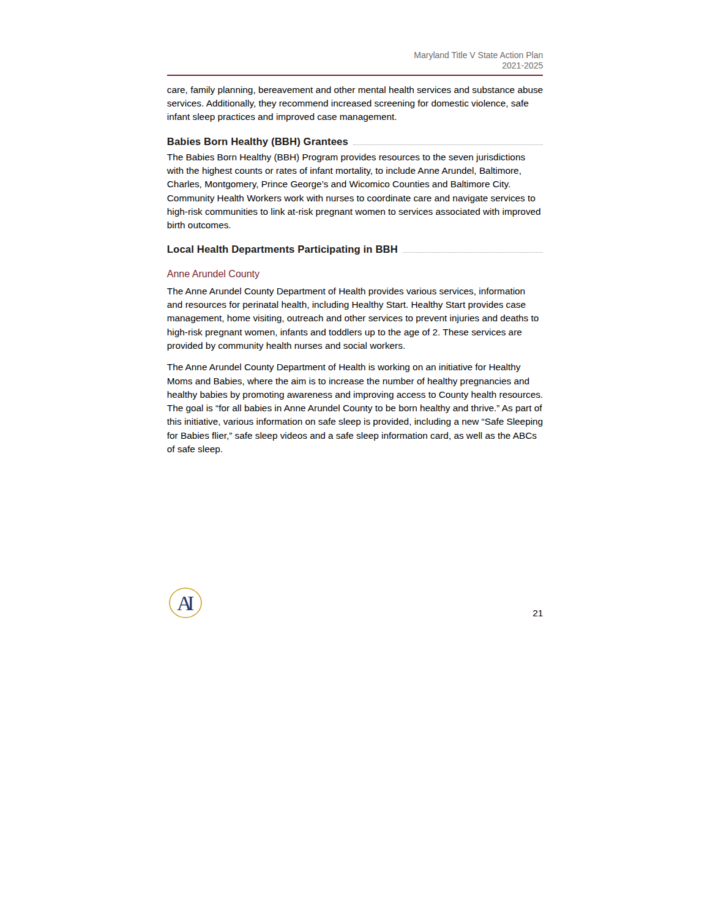Maryland Title V State Action Plan 2021-2025
care, family planning, bereavement and other mental health services and substance abuse services. Additionally, they recommend increased screening for domestic violence, safe infant sleep practices and improved case management.
Babies Born Healthy (BBH) Grantees
The Babies Born Healthy (BBH) Program provides resources to the seven jurisdictions with the highest counts or rates of infant mortality, to include Anne Arundel, Baltimore, Charles, Montgomery, Prince George’s and Wicomico Counties and Baltimore City. Community Health Workers work with nurses to coordinate care and navigate services to high-risk communities to link at-risk pregnant women to services associated with improved birth outcomes.
Local Health Departments Participating in BBH
Anne Arundel County
The Anne Arundel County Department of Health provides various services, information and resources for perinatal health, including Healthy Start. Healthy Start provides case management, home visiting, outreach and other services to prevent injuries and deaths to high-risk pregnant women, infants and toddlers up to the age of 2. These services are provided by community health nurses and social workers.
The Anne Arundel County Department of Health is working on an initiative for Healthy Moms and Babies, where the aim is to increase the number of healthy pregnancies and healthy babies by promoting awareness and improving access to County health resources. The goal is “for all babies in Anne Arundel County to be born healthy and thrive.” As part of this initiative, various information on safe sleep is provided, including a new “Safe Sleeping for Babies flier,” safe sleep videos and a safe sleep information card, as well as the ABCs of safe sleep.
A I
21